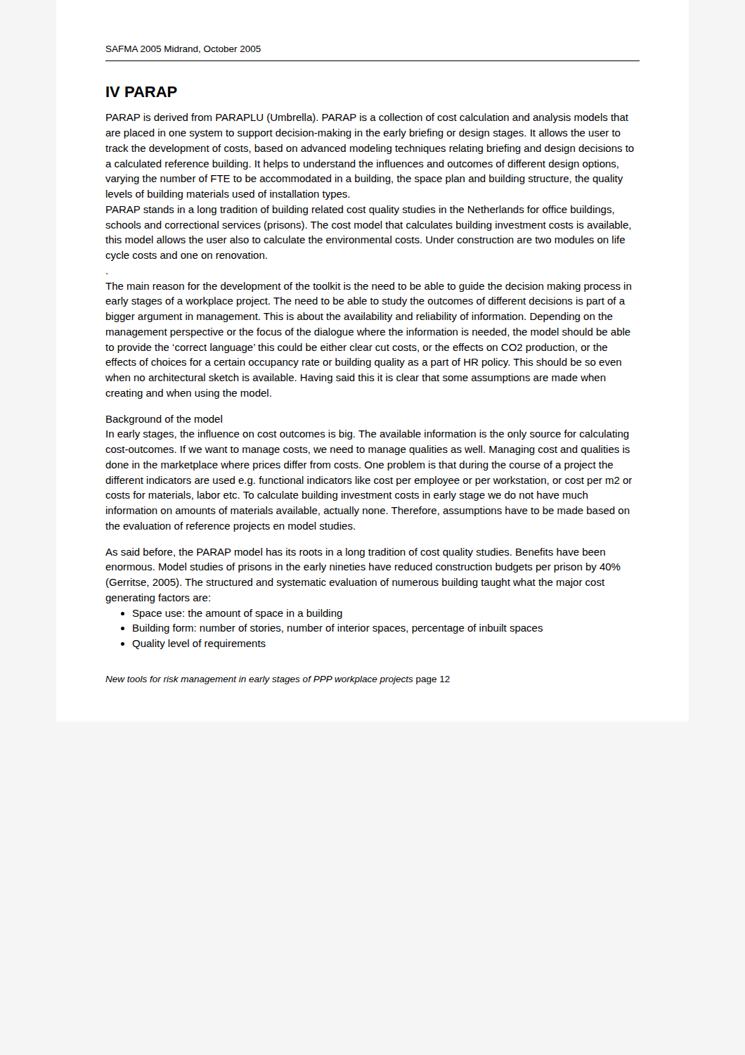SAFMA 2005 Midrand, October 2005
IV PARAP
PARAP is derived from PARAPLU (Umbrella). PARAP is a collection of cost calculation and analysis models that are placed in one system to support decision-making in the early briefing or design stages. It allows the user to track the development of costs, based on advanced modeling techniques relating briefing and design decisions to a calculated reference building. It helps to understand the influences and outcomes of different design options, varying the number of FTE to be accommodated in a building, the space plan and building structure, the quality levels of building materials used of installation types.
PARAP stands in a long tradition of building related cost quality studies in the Netherlands for office buildings, schools and correctional services (prisons). The cost model that calculates building investment costs is available, this model allows the user also to calculate the environmental costs. Under construction are two modules on life cycle costs and one on renovation.
.
The main reason for the development of the toolkit is the need to be able to guide the decision making process in early stages of a workplace project. The need to be able to study the outcomes of different decisions is part of a bigger argument in management. This is about the availability and reliability of information. Depending on the management perspective or the focus of the dialogue where the information is needed, the model should be able to provide the ‘correct language’ this could be either clear cut costs, or the effects on CO2 production, or the effects of choices for a certain occupancy rate or building quality as a part of HR policy. This should be so even when no architectural sketch is available. Having said this it is clear that some assumptions are made when creating and when using the model.
Background of the model
In early stages, the influence on cost outcomes is big. The available information is the only source for calculating cost-outcomes. If we want to manage costs, we need to manage qualities as well. Managing cost and qualities is done in the marketplace where prices differ from costs. One problem is that during the course of a project the different indicators are used e.g. functional indicators like cost per employee or per workstation, or cost per m2 or costs for materials, labor etc. To calculate building investment costs in early stage we do not have much information on amounts of materials available, actually none. Therefore, assumptions have to be made based on the evaluation of reference projects en model studies.
As said before, the PARAP model has its roots in a long tradition of cost quality studies. Benefits have been enormous. Model studies of prisons in the early nineties have reduced construction budgets per prison by 40% (Gerritse, 2005). The structured and systematic evaluation of numerous building taught what the major cost generating factors are:
Space use: the amount of space in a building
Building form: number of stories, number of interior spaces, percentage of inbuilt spaces
Quality level of requirements
New tools for risk management in early stages of PPP workplace projects page 12